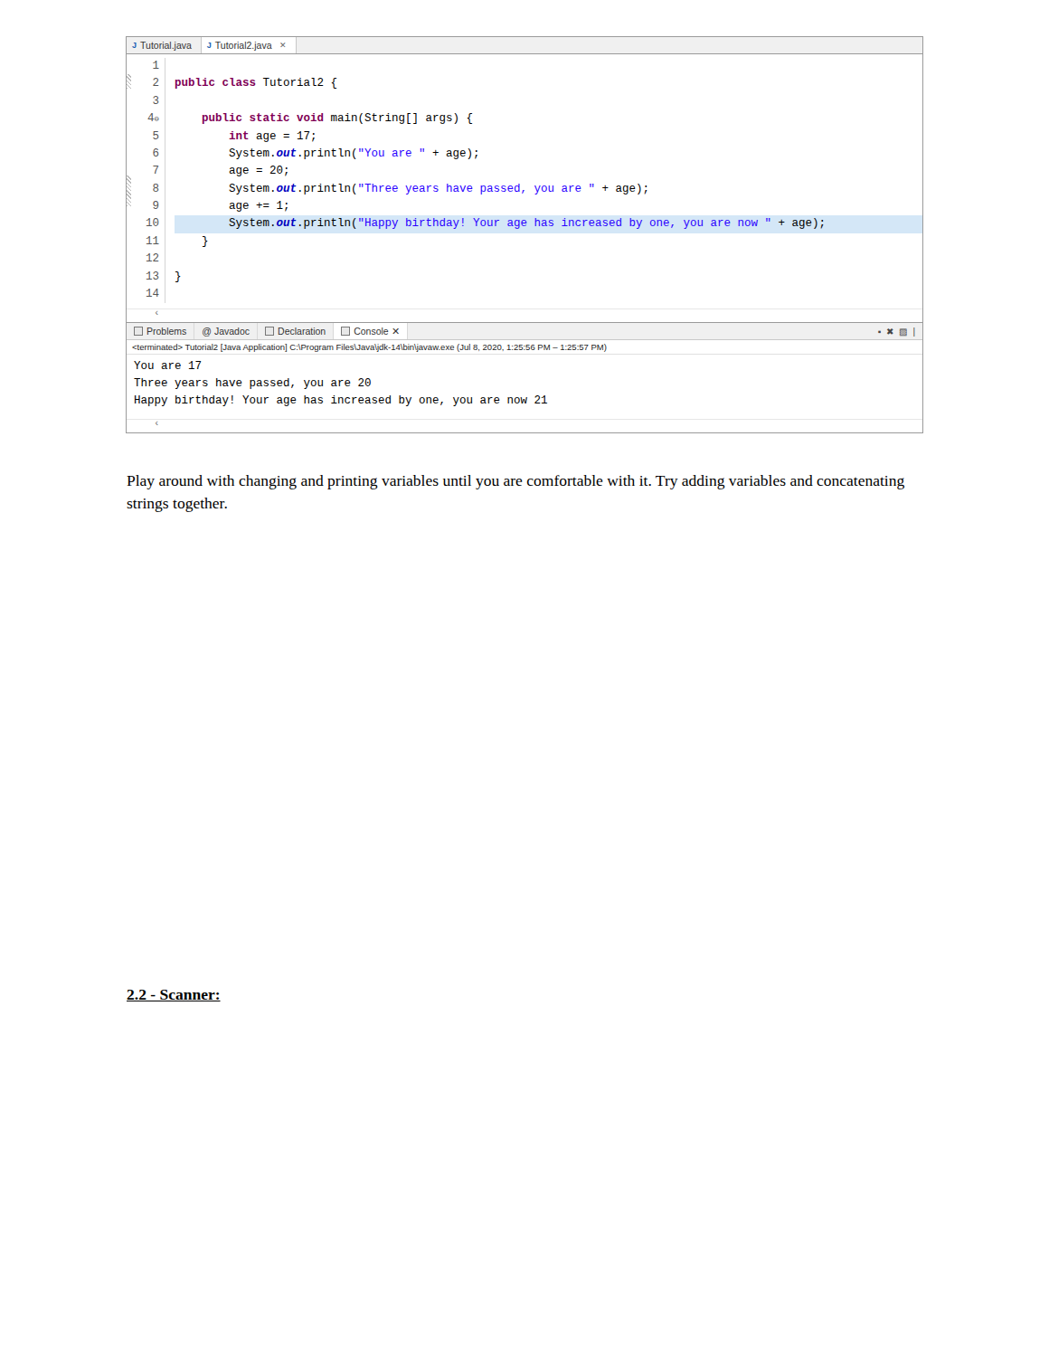JTutorial.java
JTutorial2.java✕
1 2 3 4⊖ 5 6 7 8 9 10 11 12 13 14
public class Tutorial2 { public static void main(String[] args) { int age = 17; System.out.println("You are " + age); age = 20; System.out.println("Three years have passed, you are " + age); age += 1; System.out.println("Happy birthday! Your age has increased by one, you are now " + age); } }
Problems
@ Javadoc
Declaration
Console ✕
▪✖▨|
<terminated> Tutorial2 [Java Application] C:\Program Files\Java\jdk-14\bin\javaw.exe (Jul 8, 2020, 1:25:56 PM – 1:25:57 PM)
You are 17 Three years have passed, you are 20 Happy birthday! Your age has increased by one, you are now 21
Play around with changing and printing variables until you are comfortable with it. Try adding variables and concatenating strings together.
2.2 - Scanner: